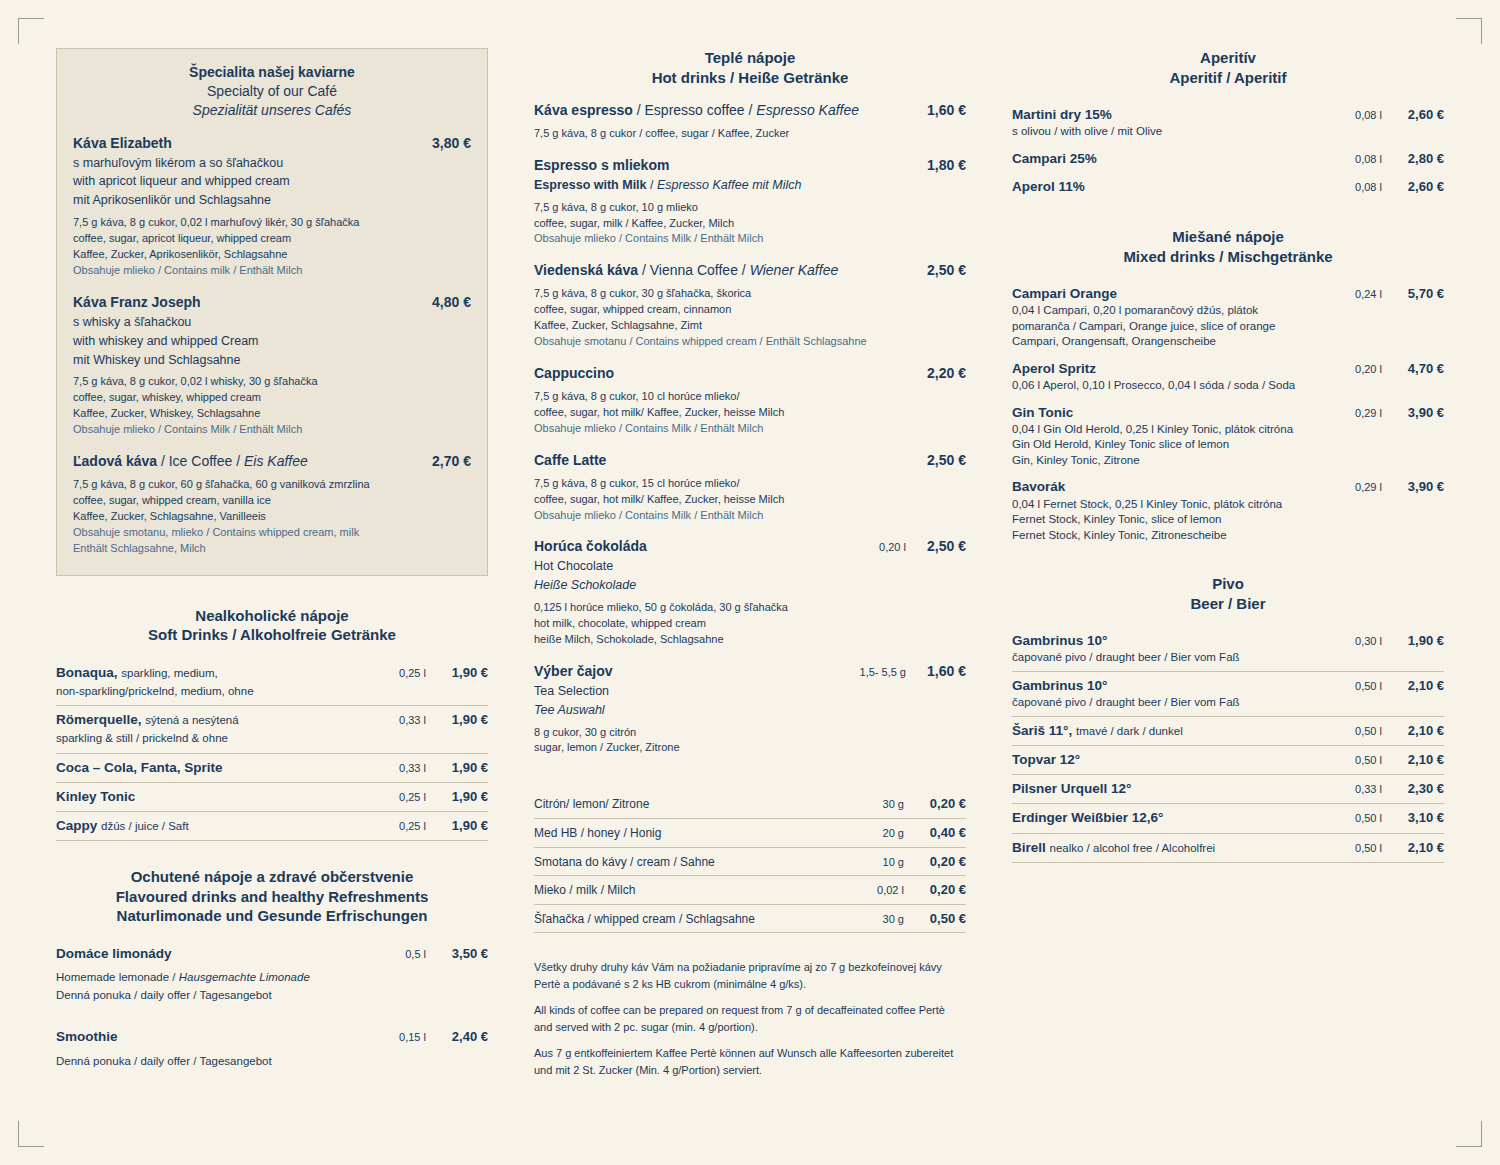Špecialita našej kaviarne Specialty of our Café Spezialität unseres Cafés
Káva Elizabeth
3,80 €
s marhuľovým likérom a so šľahačkou
with apricot liqueur and whipped cream
mit Aprikosenlikör und Schlagsahne
7,5 g káva, 8 g cukor, 0,02 l marhuľový likér, 30 g šľahačka
coffee, sugar, apricot liqueur, whipped cream
Kaffee, Zucker, Aprikosenlikör, Schlagsahne
Obsahuje mlieko / Contains milk / Enthält Milch
Káva Franz Joseph
4,80 €
s whisky a šľahačkou
with whiskey and whipped Cream
mit Whiskey und Schlagsahne
7,5 g káva, 8 g cukor, 0,02 l whisky, 30 g šľahačka
coffee, sugar, whiskey, whipped cream
Kaffee, Zucker, Whiskey, Schlagsahne
Obsahuje mlieko / Contains Milk / Enthält Milch
Ľadová káva / Ice Coffee / Eis Kaffee
2,70 €
7,5 g káva, 8 g cukor, 60 g šľahačka, 60 g vanilková zmrzlina
coffee, sugar, whipped cream, vanilla ice
Kaffee, Zucker, Schlagsahne, Vanilleeis
Obsahuje smotanu, mlieko / Contains whipped cream, milk
Enthält Schlagsahne, Milch
Nealkoholické nápoje Soft Drinks / Alkoholfreie Getränke
Bonaqua, sparkling, medium,
non-sparkling/prickelnd, medium, ohne
0,25 l
1,90 €
Römerquelle, sýtená a nesýtená
sparkling & still / prickelnd & ohne
0,33 l
1,90 €
Coca – Cola, Fanta, Sprite
0,33 l
1,90 €
Kinley Tonic
0,25 l
1,90 €
Cappy džús / juice / Saft
0,25 l
1,90 €
Ochutené nápoje a zdravé občerstvenie Flavoured drinks and healthy Refreshments Naturlimonade und Gesunde Erfrischungen
Domáce limonády
0,5 l
3,50 €
Homemade lemonade / Hausgemachte Limonade
Denná ponuka / daily offer / Tagesangebot
Smoothie
0,15 l
2,40 €
Denná ponuka / daily offer / Tagesangebot
Teplé nápoje Hot drinks / Heiße Getränke
Káva espresso / Espresso coffee / Espresso Kaffee
1,60 €
7,5 g káva, 8 g cukor / coffee, sugar / Kaffee, Zucker
Espresso s mliekom
1,80 €
Espresso with Milk / Espresso Kaffee mit Milch
7,5 g káva, 8 g cukor, 10 g mlieko
coffee, sugar, milk / Kaffee, Zucker, Milch
Obsahuje mlieko / Contains Milk / Enthält Milch
Viedenská káva / Vienna Coffee / Wiener Kaffee
2,50 €
7,5 g káva, 8 g cukor, 30 g šľahačka, škorica
coffee, sugar, whipped cream, cinnamon
Kaffee, Zucker, Schlagsahne, Zimt
Obsahuje smotanu / Contains whipped cream / Enthält Schlagsahne
Cappuccino
2,20 €
7,5 g káva, 8 g cukor, 10 cl horúce mlieko/
coffee, sugar, hot milk/ Kaffee, Zucker, heisse Milch
Obsahuje mlieko / Contains Milk / Enthält Milch
Caffe Latte
2,50 €
7,5 g káva, 8 g cukor, 15 cl horúce mlieko/
coffee, sugar, hot milk/ Kaffee, Zucker, heisse Milch
Obsahuje mlieko / Contains Milk / Enthält Milch
Horúca čokoláda
0,20 l
2,50 €
Hot Chocolate
Heiße Schokolade
0,125 l horúce mlieko, 50 g čokoláda, 30 g šľahačka
hot milk, chocolate, whipped cream
heiße Milch, Schokolade, Schlagsahne
Výber čajov
1,5- 5,5 g
1,60 €
Tea Selection
Tee Auswahl
8 g cukor, 30 g citrón
sugar, lemon / Zucker, Zitrone
Citrón/ lemon/ Zitrone
30 g
0,20 €
Med HB / honey / Honig
20 g
0,40 €
Smotana do kávy / cream / Sahne
10 g
0,20 €
Mieko / milk / Milch
0,02 l
0,20 €
Šľahačka / whipped cream / Schlagsahne
30 g
0,50 €
Všetky druhy druhy káv Vám na požiadanie pripravíme aj zo 7 g bezkofeínovej kávy Pertè a podávané s 2 ks HB cukrom (minimálne 4 g/ks).
All kinds of coffee can be prepared on request from 7 g of decaffeinated coffee Pertè and served with 2 pc. sugar (min. 4 g/portion).
Aus 7 g entkoffeiniertem Kaffee Pertè können auf Wunsch alle Kaffeesorten zubereitet und mit 2 St. Zucker (Min. 4 g/Portion) serviert.
Aperitív Aperitif / Aperitif
Martini dry 15% s olivou / with olive / mit Olive
0,08 l
2,60 €
Campari 25%
0,08 l
2,80 €
Aperol 11%
0,08 l
2,60 €
Miešané nápoje Mixed drinks / Mischgetränke
Campari Orange 0,04 l Campari, 0,20 l pomarančový džús, plátok
pomaranča / Campari, Orange juice, slice of orange
Campari, Orangensaft, Orangenscheibe
0,24 l
5,70 €
Aperol Spritz 0,06 l Aperol, 0,10 l Prosecco, 0,04 l sóda / soda / Soda
0,20 l
4,70 €
Gin Tonic 0,04 l Gin Old Herold, 0,25 l Kinley Tonic, plátok citróna
Gin Old Herold, Kinley Tonic slice of lemon
Gin, Kinley Tonic, Zitrone
0,29 l
3,90 €
Bavorák 0,04 l Fernet Stock, 0,25 l Kinley Tonic, plátok citróna
Fernet Stock, Kinley Tonic, slice of lemon
Fernet Stock, Kinley Tonic, Zitronescheibe
0,29 l
3,90 €
Pivo Beer / Bier
Gambrinus 10°čapované pivo / draught beer / Bier vom Faß
0,30 l
1,90 €
Gambrinus 10°čapované pivo / draught beer / Bier vom Faß
0,50 l
2,10 €
Šariš 11°, tmavé / dark / dunkel
0,50 l
2,10 €
Topvar 12°
0,50 l
2,10 €
Pilsner Urquell 12°
0,33 l
2,30 €
Erdinger Weißbier 12,6°
0,50 l
3,10 €
Birell nealko / alcohol free / Alcoholfrei
0,50 l
2,10 €